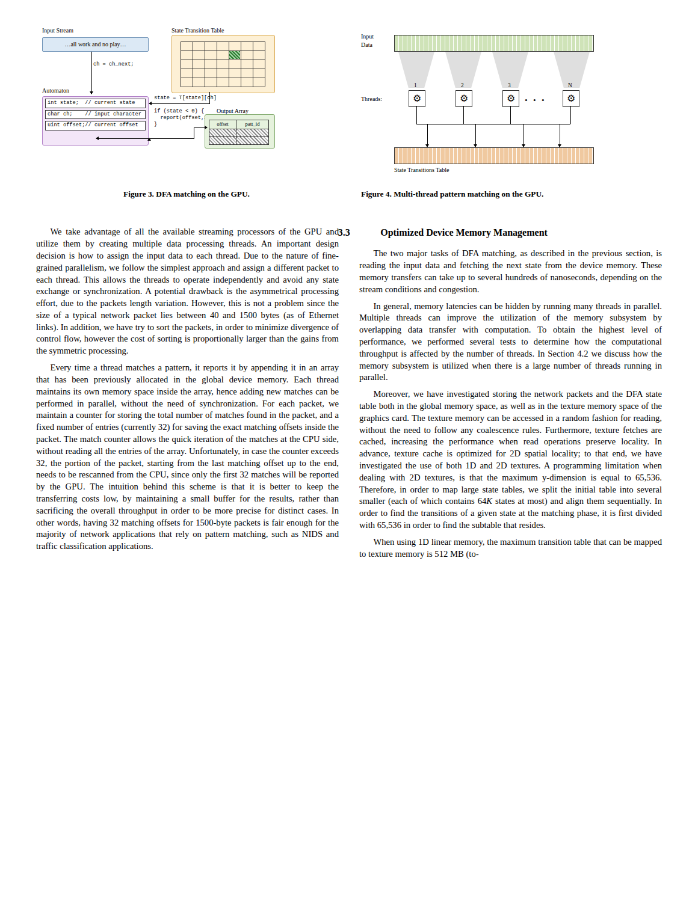Input Stream
…all work and no play…
State Transition Table
ch = ch_next;
Automaton
int state; // current state
char ch; // input character
uint offset;// current offset
state = T[state][ch]
if (state < 0) {
report(offset,id)
}
Output Array
| offset | patt_id |
Figure 3. DFA matching on the GPU.
Input
Data
1
2
3
N
Threads:
⚙
⚙
⚙
⚙
• • •
State Transitions Table
Figure 4. Multi-thread pattern matching on the GPU.
We take advantage of all the available streaming processors of the GPU and utilize them by creating multiple data processing threads. An important design decision is how to assign the input data to each thread. Due to the nature of fine-grained parallelism, we follow the simplest approach and assign a different packet to each thread. This allows the threads to operate independently and avoid any state exchange or synchronization. A potential drawback is the asymmetrical processing effort, due to the packets length variation. However, this is not a problem since the size of a typical network packet lies between 40 and 1500 bytes (as of Ethernet links). In addition, we have try to sort the packets, in order to minimize divergence of control flow, however the cost of sorting is proportionally larger than the gains from the symmetric processing.
Every time a thread matches a pattern, it reports it by appending it in an array that has been previously allocated in the global device memory. Each thread maintains its own memory space inside the array, hence adding new matches can be performed in parallel, without the need of synchronization. For each packet, we maintain a counter for storing the total number of matches found in the packet, and a fixed number of entries (currently 32) for saving the exact matching offsets inside the packet. The match counter allows the quick iteration of the matches at the CPU side, without reading all the entries of the array. Unfortunately, in case the counter exceeds 32, the portion of the packet, starting from the last matching offset up to the end, needs to be rescanned from the CPU, since only the first 32 matches will be reported by the GPU. The intuition behind this scheme is that it is better to keep the transferring costs low, by maintaining a small buffer for the results, rather than sacrificing the overall throughput in order to be more precise for distinct cases. In other words, having 32 matching offsets for 1500-byte packets is fair enough for the majority of network applications that rely on pattern matching, such as NIDS and traffic classification applications.
3.3 Optimized Device Memory Management
The two major tasks of DFA matching, as described in the previous section, is reading the input data and fetching the next state from the device memory. These memory transfers can take up to several hundreds of nanoseconds, depending on the stream conditions and congestion.
In general, memory latencies can be hidden by running many threads in parallel. Multiple threads can improve the utilization of the memory subsystem by overlapping data transfer with computation. To obtain the highest level of performance, we performed several tests to determine how the computational throughput is affected by the number of threads. In Section 4.2 we discuss how the memory subsystem is utilized when there is a large number of threads running in parallel.
Moreover, we have investigated storing the network packets and the DFA state table both in the global memory space, as well as in the texture memory space of the graphics card. The texture memory can be accessed in a random fashion for reading, without the need to follow any coalescence rules. Furthermore, texture fetches are cached, increasing the performance when read operations preserve locality. In advance, texture cache is optimized for 2D spatial locality; to that end, we have investigated the use of both 1D and 2D textures. A programming limitation when dealing with 2D textures, is that the maximum y-dimension is equal to 65,536. Therefore, in order to map large state tables, we split the initial table into several smaller (each of which contains 64K states at most) and align them sequentially. In order to find the transitions of a given state at the matching phase, it is first divided with 65,536 in order to find the subtable that resides.
When using 1D linear memory, the maximum transition table that can be mapped to texture memory is 512 MB (to-